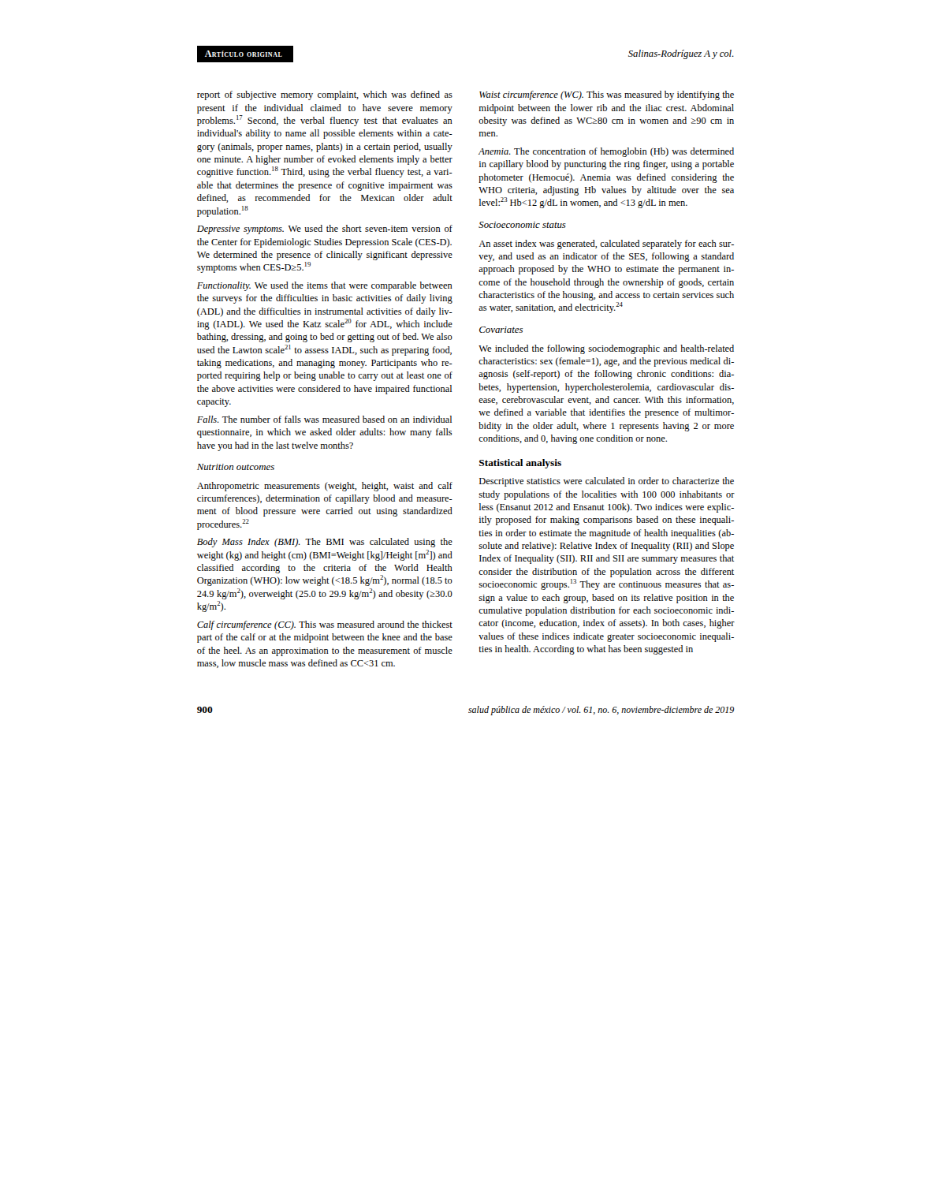Artículo original
Salinas-Rodríguez A y col.
report of subjective memory complaint, which was defined as present if the individual claimed to have severe memory problems.17 Second, the verbal fluency test that evaluates an individual's ability to name all possible elements within a category (animals, proper names, plants) in a certain period, usually one minute. A higher number of evoked elements imply a better cognitive function.18 Third, using the verbal fluency test, a variable that determines the presence of cognitive impairment was defined, as recommended for the Mexican older adult population.18
Depressive symptoms. We used the short seven-item version of the Center for Epidemiologic Studies Depression Scale (CES-D). We determined the presence of clinically significant depressive symptoms when CES-D≥5.19
Functionality. We used the items that were comparable between the surveys for the difficulties in basic activities of daily living (ADL) and the difficulties in instrumental activities of daily living (IADL). We used the Katz scale20 for ADL, which include bathing, dressing, and going to bed or getting out of bed. We also used the Lawton scale21 to assess IADL, such as preparing food, taking medications, and managing money. Participants who reported requiring help or being unable to carry out at least one of the above activities were considered to have impaired functional capacity.
Falls. The number of falls was measured based on an individual questionnaire, in which we asked older adults: how many falls have you had in the last twelve months?
Nutrition outcomes
Anthropometric measurements (weight, height, waist and calf circumferences), determination of capillary blood and measurement of blood pressure were carried out using standardized procedures.22
Body Mass Index (BMI). The BMI was calculated using the weight (kg) and height (cm) (BMI=Weight [kg]/Height [m2]) and classified according to the criteria of the World Health Organization (WHO): low weight (<18.5 kg/m2), normal (18.5 to 24.9 kg/m2), overweight (25.0 to 29.9 kg/m2) and obesity (≥30.0 kg/m2).
Calf circumference (CC). This was measured around the thickest part of the calf or at the midpoint between the knee and the base of the heel. As an approximation to the measurement of muscle mass, low muscle mass was defined as CC<31 cm.
Waist circumference (WC). This was measured by identifying the midpoint between the lower rib and the iliac crest. Abdominal obesity was defined as WC≥80 cm in women and ≥90 cm in men.
Anemia. The concentration of hemoglobin (Hb) was determined in capillary blood by puncturing the ring finger, using a portable photometer (Hemocué). Anemia was defined considering the WHO criteria, adjusting Hb values by altitude over the sea level:23 Hb<12 g/dL in women, and <13 g/dL in men.
Socioeconomic status
An asset index was generated, calculated separately for each survey, and used as an indicator of the SES, following a standard approach proposed by the WHO to estimate the permanent income of the household through the ownership of goods, certain characteristics of the housing, and access to certain services such as water, sanitation, and electricity.24
Covariates
We included the following sociodemographic and health-related characteristics: sex (female=1), age, and the previous medical diagnosis (self-report) of the following chronic conditions: diabetes, hypertension, hypercholesterolemia, cardiovascular disease, cerebrovascular event, and cancer. With this information, we defined a variable that identifies the presence of multimorbidity in the older adult, where 1 represents having 2 or more conditions, and 0, having one condition or none.
Statistical analysis
Descriptive statistics were calculated in order to characterize the study populations of the localities with 100 000 inhabitants or less (Ensanut 2012 and Ensanut 100k). Two indices were explicitly proposed for making comparisons based on these inequalities in order to estimate the magnitude of health inequalities (absolute and relative): Relative Index of Inequality (RII) and Slope Index of Inequality (SII). RII and SII are summary measures that consider the distribution of the population across the different socioeconomic groups.13 They are continuous measures that assign a value to each group, based on its relative position in the cumulative population distribution for each socioeconomic indicator (income, education, index of assets). In both cases, higher values of these indices indicate greater socioeconomic inequalities in health. According to what has been suggested in
900
salud pública de méxico / vol. 61, no. 6, noviembre-diciembre de 2019